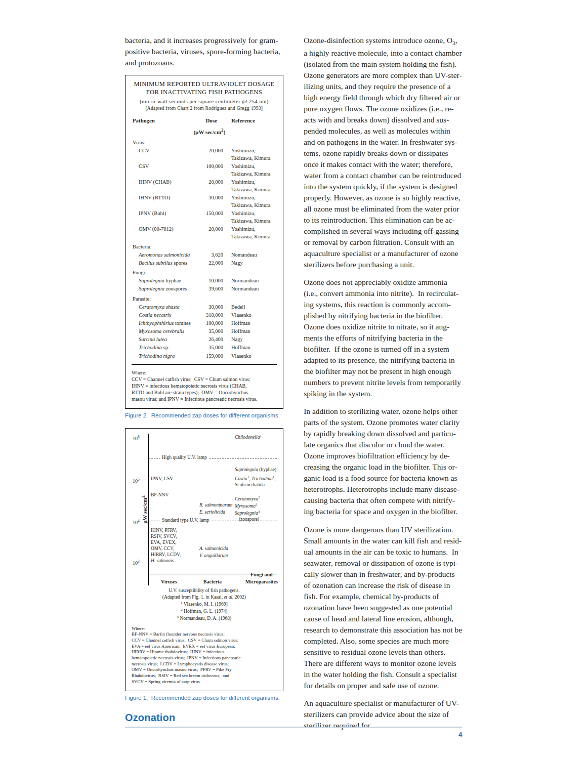bacteria, and it increases progressively for gram-positive bacteria, viruses, spore-forming bacteria, and protozoans.
Minimum Reported Ultraviolet Dosage
for Inactivating Fish Pathogens (micro-watt seconds per square centimeter @ 254 nm) [Adapted from Chart 2 from Rodriguez and Gregg 1993]
| Pathogen | Dose | Reference |
| --- | --- | --- |
| | (µW sec/cm 2 ) | |
| Virus: |
| CCV | 20,000 | Yoshimizu, Takizawa, Kimura |
| CSV | 100,000 | Yoshimizu, Takizawa, Kimura |
| IHNV (CHAB) | 20,000 | Yoshimizu, Takizawa, Kimura |
| IHNV (RTTO) | 30,000 | Yoshimizu, Takizawa, Kimura |
| IPNV (Buhl) | 150,000 | Yoshimizu, Takizawa, Kimura |
| OMV (00-7812) | 20,000 | Yoshimizu, Takizawa, Kimura |
| Bacteria: |
| Aeromonas salmonicida | 3,620 | Nomandeau |
| Bacilus subtilus spores | 22,000 | Nagy |
| Fungi: |
| Saprolegnia hyphae | 10,000 | Normandeau |
| Saprolegnia zoospores | 39,600 | Normandeau |
| Parasite: |
| Ceratomyxa shasta | 30,000 | Bedell |
| Costia necatrix | 318,000 | Vlasenko |
| Ichthyophthirius tomites | 100,000 | Hoffman |
| Myxosoma cerebralis | 35,000 | Hoffman |
| Sarcina lutea | 26,400 | Nagy |
| Trichodina sp. | 35,000 | Hoffman |
| Trichodina nigra | 159,000 | Vlasenko |
Where:
CCV = Channel catfish virus; CSV = Chum salmon virus;
IHNV = infectious hematopoietic necrosis virus (CHAB,
RTTO and Buhl are strain types); OMV = Oncorhynchus
masou virus; and IPNV = Infectious pancreatic necrosis virus.
Figure 2. Recommended zap doses for different organisms.
µW sec/cm2
106
105
104
103
High quality U.V. lamp
Standard type U.V. lamp
Chilodonella1
Saprolegnia (hyphae)
Costia1, Trichodina1,
Scuticociliatida
IPNV, CSV
BF-NNV
Ceratomyxa2
R. salmoninarum
Myxosoma2
E. seriolicida
Saprolegnia3
(zoospore)
IHNV, PFRV,
RSIV, SVCV,
EVA, EVEX,
OMV, CCV,
HIRRV, LCDV,
H. salmonis
A. salmonicida
V. anguillarum
Viruses
Bacteria
Fungi and
Microparasites
U.V. susceptibility of fish pathogens.
(Adapted from Fig. 1. in Kasai, et al. 2002)
1 Vlasenko, M. I. (1969)
2 Hoffman, G. L. (1974)
3 Normandeau, D. A. (1968)
Where:
BF-NNV = Barfin flounder nervous necrosis virus;
CCV = Channel catfish virus; CSV = Chum salmon virus;
EVA = eel virus American; EVEX = eel virus European;
HIRRV = Hirame rhabdovirus; IHNV = infectious
hematopoietic necrosis virus; IPNV = Infectious pancreatic
necrosis virus; LCDV = Lymphocystis disease virus;
OMV = Oncorhynchus masou virus; PFRV = Pike Fry
Rhabdovirus; RSIV = Red sea bream iridovirus; and
SVCV = Spring viremia of carp virus
Figure 1. Recommended zap doses for different organisms.
Ozonation
Ozone-disinfection systems introduce ozone, O3, a highly reactive molecule, into a contact chamber (isolated from the main system holding the fish). Ozone generators are more complex than UV-sterilizing units, and they require the presence of a high energy field through which dry filtered air or pure oxygen flows. The ozone oxidizes (i.e., reacts with and breaks down) dissolved and suspended molecules, as well as molecules within and on pathogens in the water. In freshwater systems, ozone rapidly breaks down or dissipates once it makes contact with the water; therefore, water from a contact chamber can be reintroduced into the system quickly, if the system is designed properly. However, as ozone is so highly reactive, all ozone must be eliminated from the water prior to its reintroduction. This elimination can be accomplished in several ways including off-gassing or removal by carbon filtration. Consult with an aquaculture specialist or a manufacturer of ozone sterilizers before purchasing a unit.
Ozone does not appreciably oxidize ammonia (i.e., convert ammonia into nitrite). In recirculating systems, this reaction is commonly accomplished by nitrifying bacteria in the biofilter. Ozone does oxidize nitrite to nitrate, so it augments the efforts of nitrifying bacteria in the biofilter. If the ozone is turned off in a system adapted to its presence, the nitrifying bacteria in the biofilter may not be present in high enough numbers to prevent nitrite levels from temporarily spiking in the system.
In addition to sterilizing water, ozone helps other parts of the system. Ozone promotes water clarity by rapidly breaking down dissolved and particulate organics that discolor or cloud the water. Ozone improves biofiltration efficiency by decreasing the organic load in the biofilter. This organic load is a food source for bacteria known as heterotrophs. Heterotrophs include many disease-causing bacteria that often compete with nitrifying bacteria for space and oxygen in the biofilter.
Ozone is more dangerous than UV sterilization. Small amounts in the water can kill fish and residual amounts in the air can be toxic to humans. In seawater, removal or dissipation of ozone is typically slower than in freshwater, and by-products of ozonation can increase the risk of disease in fish. For example, chemical by-products of ozonation have been suggested as one potential cause of head and lateral line erosion, although, research to demonstrate this association has not be completed. Also, some species are much more sensitive to residual ozone levels than others. There are different ways to monitor ozone levels in the water holding the fish. Consult a specialist for details on proper and safe use of ozone.
An aquaculture specialist or manufacturer of UV-sterilizers can provide advice about the size of sterilizer required for
4